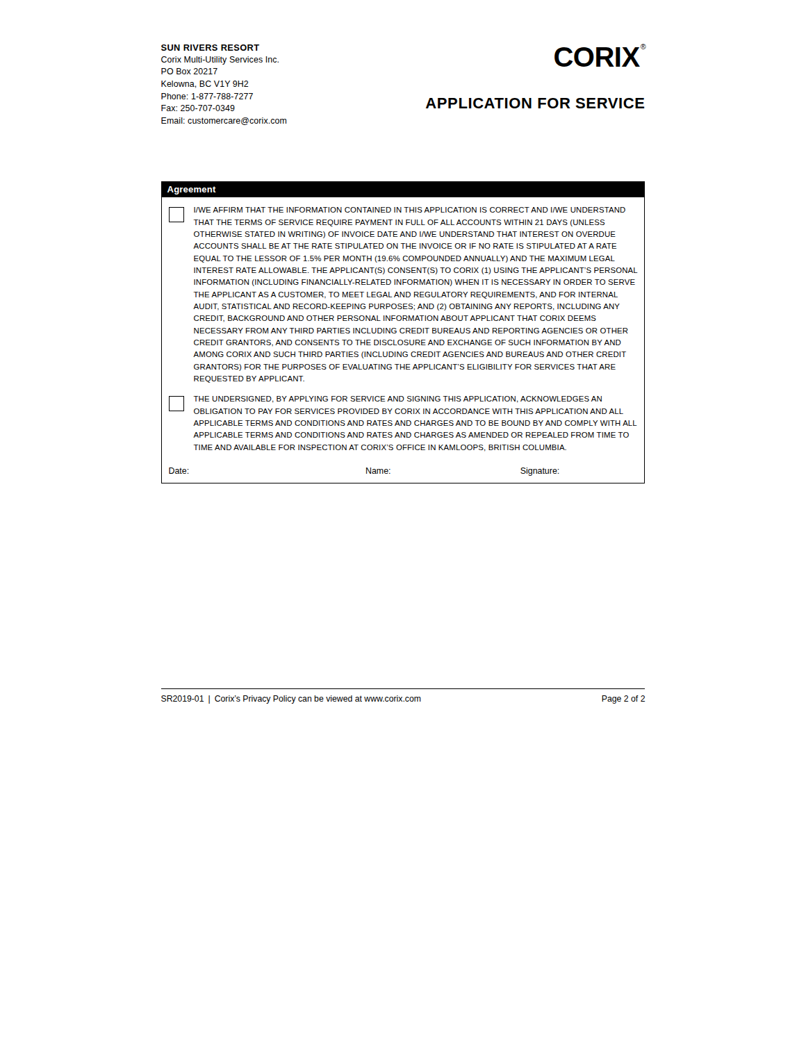SUN RIVERS RESORT
Corix Multi-Utility Services Inc.
PO Box 20217
Kelowna, BC V1Y 9H2
Phone: 1-877-788-7277
Fax: 250-707-0349
Email: customercare@corix.com
CORIX®
APPLICATION FOR SERVICE
Agreement
I/WE AFFIRM THAT THE INFORMATION CONTAINED IN THIS APPLICATION IS CORRECT AND I/WE UNDERSTAND THAT THE TERMS OF SERVICE REQUIRE PAYMENT IN FULL OF ALL ACCOUNTS WITHIN 21 DAYS (UNLESS OTHERWISE STATED IN WRITING) OF INVOICE DATE AND I/WE UNDERSTAND THAT INTEREST ON OVERDUE ACCOUNTS SHALL BE AT THE RATE STIPULATED ON THE INVOICE OR IF NO RATE IS STIPULATED AT A RATE EQUAL TO THE LESSOR OF 1.5% PER MONTH (19.6% COMPOUNDED ANNUALLY) AND THE MAXIMUM LEGAL INTEREST RATE ALLOWABLE. THE APPLICANT(S) CONSENT(S) TO CORIX (1) USING THE APPLICANT’S PERSONAL INFORMATION (INCLUDING FINANCIALLY-RELATED INFORMATION) WHEN IT IS NECESSARY IN ORDER TO SERVE THE APPLICANT AS A CUSTOMER, TO MEET LEGAL AND REGULATORY REQUIREMENTS, AND FOR INTERNAL AUDIT, STATISTICAL AND RECORD-KEEPING PURPOSES; AND (2) OBTAINING ANY REPORTS, INCLUDING ANY CREDIT, BACKGROUND AND OTHER PERSONAL INFORMATION ABOUT APPLICANT THAT CORIX DEEMS NECESSARY FROM ANY THIRD PARTIES INCLUDING CREDIT BUREAUS AND REPORTING AGENCIES OR OTHER CREDIT GRANTORS, AND CONSENTS TO THE DISCLOSURE AND EXCHANGE OF SUCH INFORMATION BY AND AMONG CORIX AND SUCH THIRD PARTIES (INCLUDING CREDIT AGENCIES AND BUREAUS AND OTHER CREDIT GRANTORS) FOR THE PURPOSES OF EVALUATING THE APPLICANT’S ELIGIBILITY FOR SERVICES THAT ARE REQUESTED BY APPLICANT.
THE UNDERSIGNED, BY APPLYING FOR SERVICE AND SIGNING THIS APPLICATION, ACKNOWLEDGES AN OBLIGATION TO PAY FOR SERVICES PROVIDED BY CORIX IN ACCORDANCE WITH THIS APPLICATION AND ALL APPLICABLE TERMS AND CONDITIONS AND RATES AND CHARGES AND TO BE BOUND BY AND COMPLY WITH ALL APPLICABLE TERMS AND CONDITIONS AND RATES AND CHARGES AS AMENDED OR REPEALED FROM TIME TO TIME AND AVAILABLE FOR INSPECTION AT CORIX’S OFFICE IN KAMLOOPS, BRITISH COLUMBIA.
Date:
Name:
Signature:
SR2019-01|Corix’s Privacy Policy can be viewed at www.corix.com
Page 2 of 2